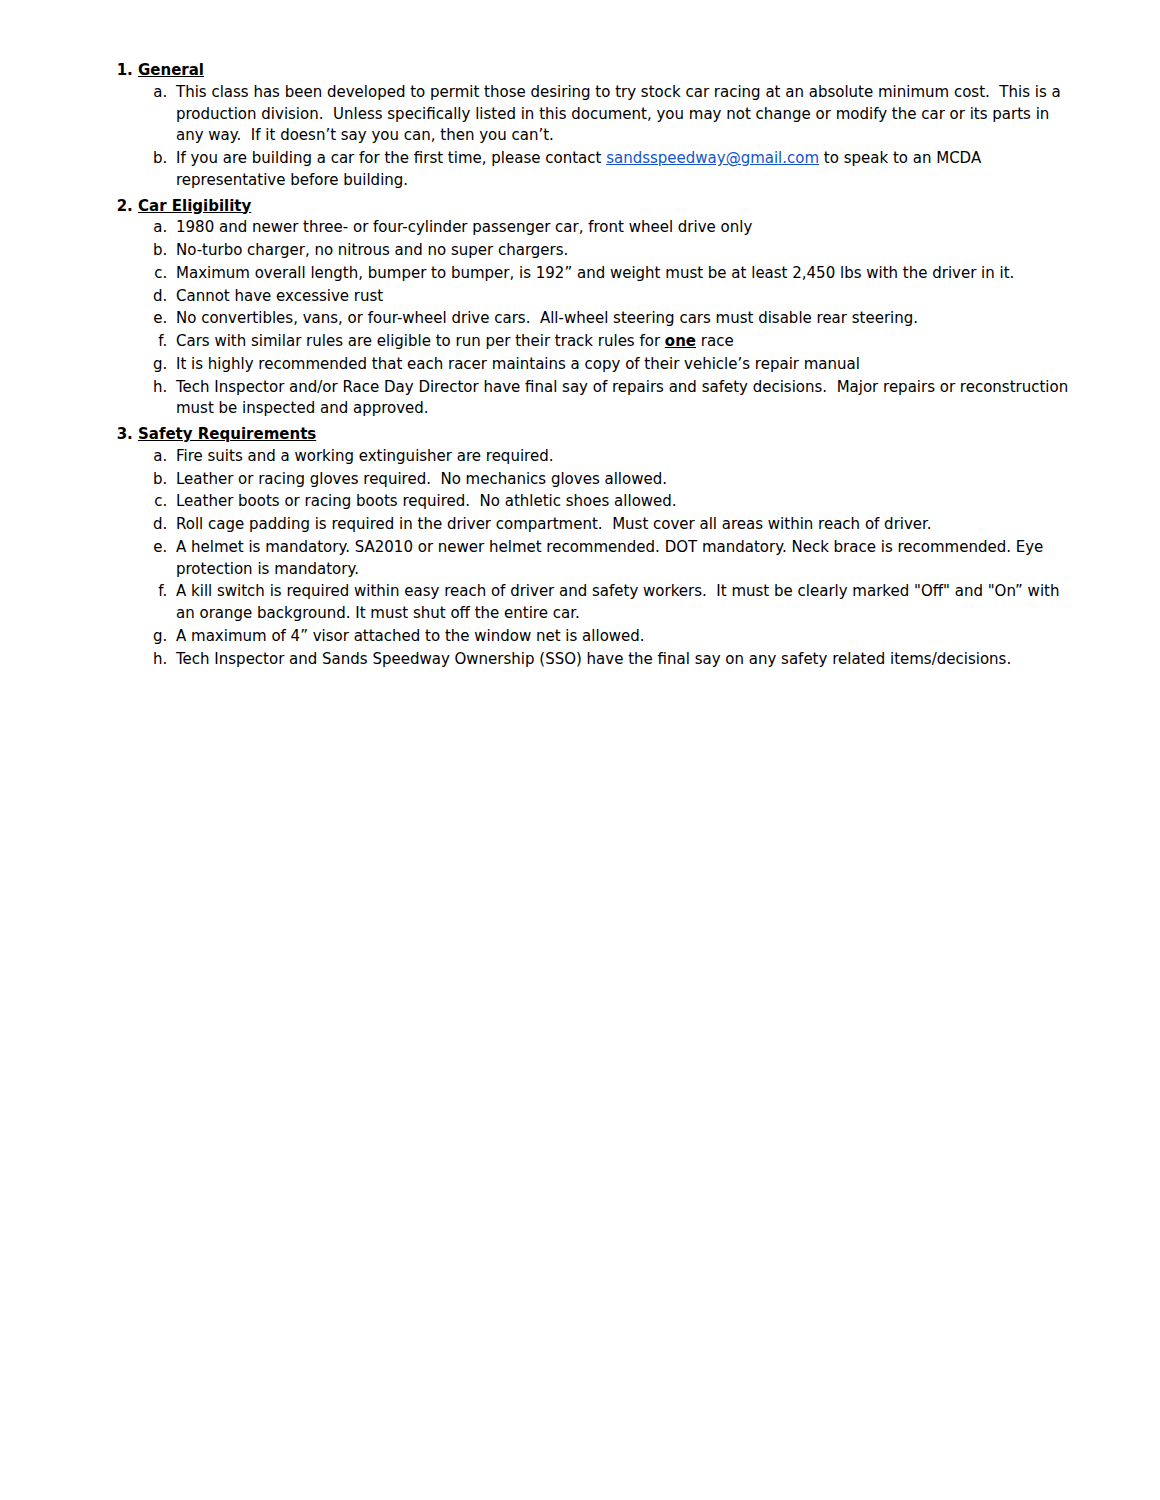General
This class has been developed to permit those desiring to try stock car racing at an absolute minimum cost. This is a production division. Unless specifically listed in this document, you may not change or modify the car or its parts in any way. If it doesn’t say you can, then you can’t.
If you are building a car for the first time, please contact sandsspeedway@gmail.com to speak to an MCDA representative before building.
Car Eligibility
1980 and newer three- or four-cylinder passenger car, front wheel drive only
No-turbo charger, no nitrous and no super chargers.
Maximum overall length, bumper to bumper, is 192” and weight must be at least 2,450 lbs with the driver in it.
Cannot have excessive rust
No convertibles, vans, or four-wheel drive cars. All-wheel steering cars must disable rear steering.
Cars with similar rules are eligible to run per their track rules for one race
It is highly recommended that each racer maintains a copy of their vehicle’s repair manual
Tech Inspector and/or Race Day Director have final say of repairs and safety decisions. Major repairs or reconstruction must be inspected and approved.
Safety Requirements
Fire suits and a working extinguisher are required.
Leather or racing gloves required. No mechanics gloves allowed.
Leather boots or racing boots required. No athletic shoes allowed.
Roll cage padding is required in the driver compartment. Must cover all areas within reach of driver.
A helmet is mandatory. SA2010 or newer helmet recommended. DOT mandatory. Neck brace is recommended. Eye protection is mandatory.
A kill switch is required within easy reach of driver and safety workers. It must be clearly marked "Off" and "On” with an orange background. It must shut off the entire car.
A maximum of 4” visor attached to the window net is allowed.
Tech Inspector and Sands Speedway Ownership (SSO) have the final say on any safety related items/decisions.